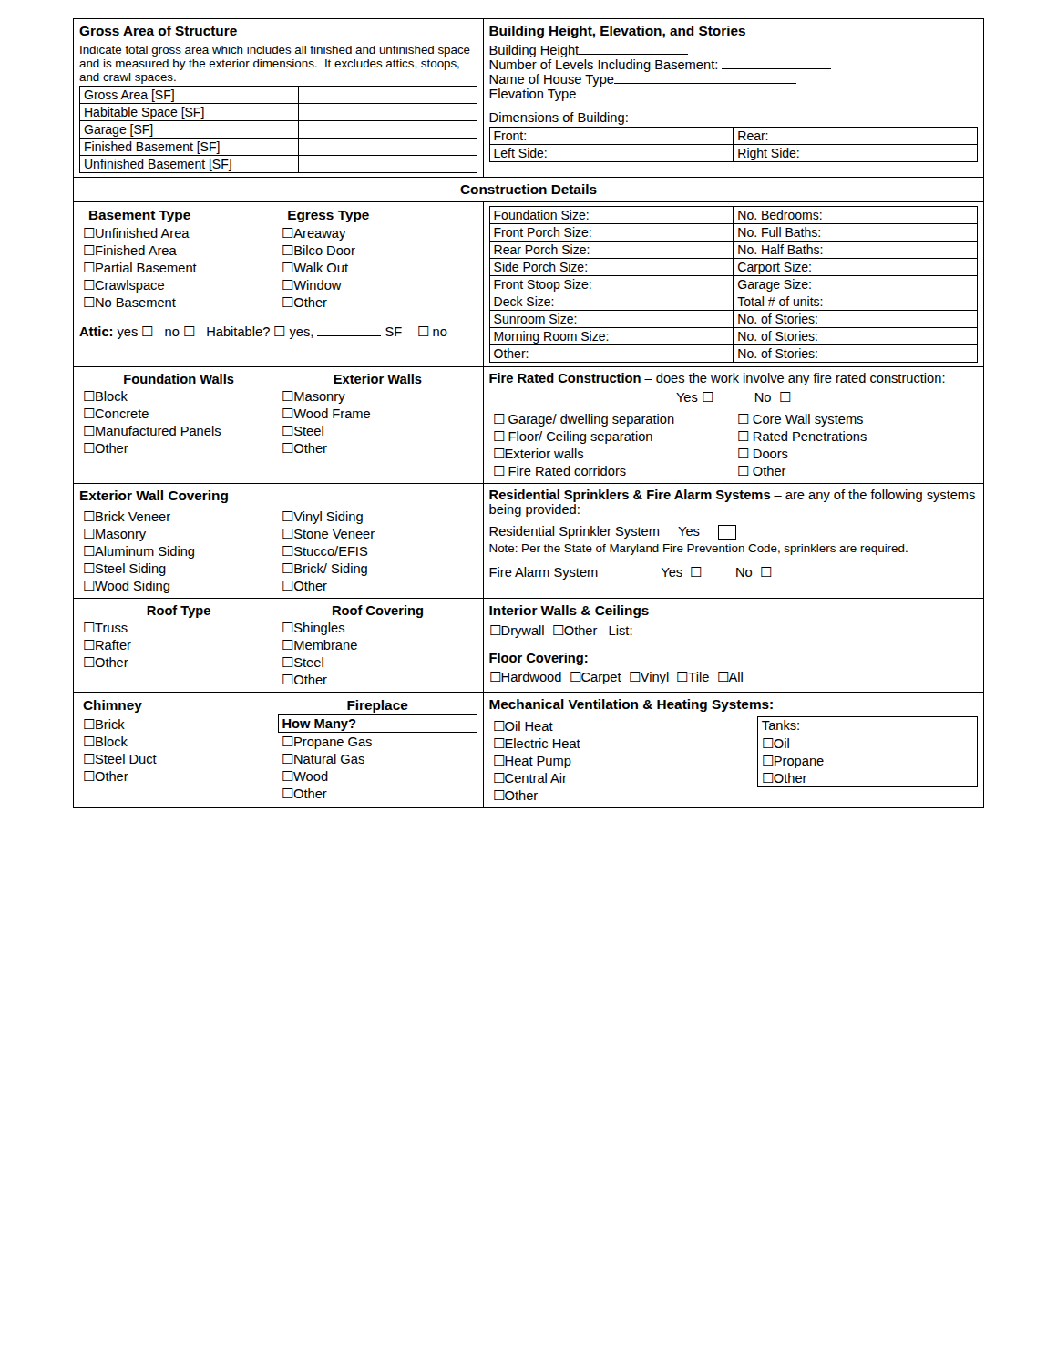| Gross Area of Structure Indicate total gross area which includes all finished and unfinished space and is measured by the exterior dimensions. It excludes attics, stoops, and crawl spaces. / Gross Area [SF] / / / Habitable Space [SF] / / / Garage [SF] / / / Finished Basement [SF] / / / Unfinished Basement [SF] / / | Building Height, Elevation, and Stories Building Height Number of Levels Including Basement: Name of House Type Elevation Type Dimensions of Building: / Front: / Rear: / / Left Side: / Right Side: / |
| Construction Details |
| / Basement Type / Egress Type / / ☐ Unfinished Area / ☐ Areaway / / ☐ Finished Area / ☐ Bilco Door / / ☐ Partial Basement / ☐ Walk Out / / ☐ Crawlspace / ☐ Window / / ☐ No Basement / ☐ Other / Attic: yes ☐ no ☐ Habitable? ☐ yes, SF ☐ no | / Foundation Size: / No. Bedrooms: / / Front Porch Size: / No. Full Baths: / / Rear Porch Size: / No. Half Baths: / / Side Porch Size: / Carport Size: / / Front Stoop Size: / Garage Size: / / Deck Size: / Total # of units: / / Sunroom Size: / No. of Stories: / / Morning Room Size: / No. of Stories: / / Other: / No. of Stories: / |
| / Foundation Walls / Exterior Walls / / ☐ Block / ☐ Masonry / / ☐ Concrete / ☐ Wood Frame / / ☐ Manufactured Panels / ☐ Steel / / ☐ Other / ☐ Other / | Fire Rated Construction – does the work involve any fire rated construction: Yes ☐ No ☐ / ☐ Garage/ dwelling separation / ☐ Core Wall systems / / ☐ Floor/ Ceiling separation / ☐ Rated Penetrations / / ☐ Exterior walls / ☐ Doors / / ☐ Fire Rated corridors / ☐ Other / |
| Exterior Wall Covering / ☐ Brick Veneer / ☐ Vinyl Siding / / ☐ Masonry / ☐ Stone Veneer / / ☐ Aluminum Siding / ☐ Stucco/EFIS / / ☐ Steel Siding / ☐ Brick/ Siding / / ☐ Wood Siding / ☐ Other / | Residential Sprinklers & Fire Alarm Systems – are any of the following systems being provided: Residential Sprinkler System Yes Note: Per the State of Maryland Fire Prevention Code, sprinklers are required. Fire Alarm System Yes ☐ No ☐ |
| / Roof Type / Roof Covering / / ☐ Truss / ☐ Shingles / / ☐ Rafter / ☐ Membrane / / ☐ Other / ☐ Steel / / / ☐ Other / | Interior Walls & Ceilings ☐ Drywall ☐ Other List: Floor Covering: ☐ Hardwood ☐ Carpet ☐ Vinyl ☐ Tile ☐ All |
| / Chimney / Fireplace / / ☐ Brick / How Many? / / ☐ Block / ☐ Propane Gas / / ☐ Steel Duct / ☐ Natural Gas / / ☐ Other / ☐ Wood / / / ☐ Other / | Mechanical Ventilation & Heating Systems: / ☐ Oil Heat / Tanks: / / ☐ Electric Heat / ☐ Oil / / ☐ Heat Pump / ☐ Propane / / ☐ Central Air / ☐ Other / / ☐ Other / / |